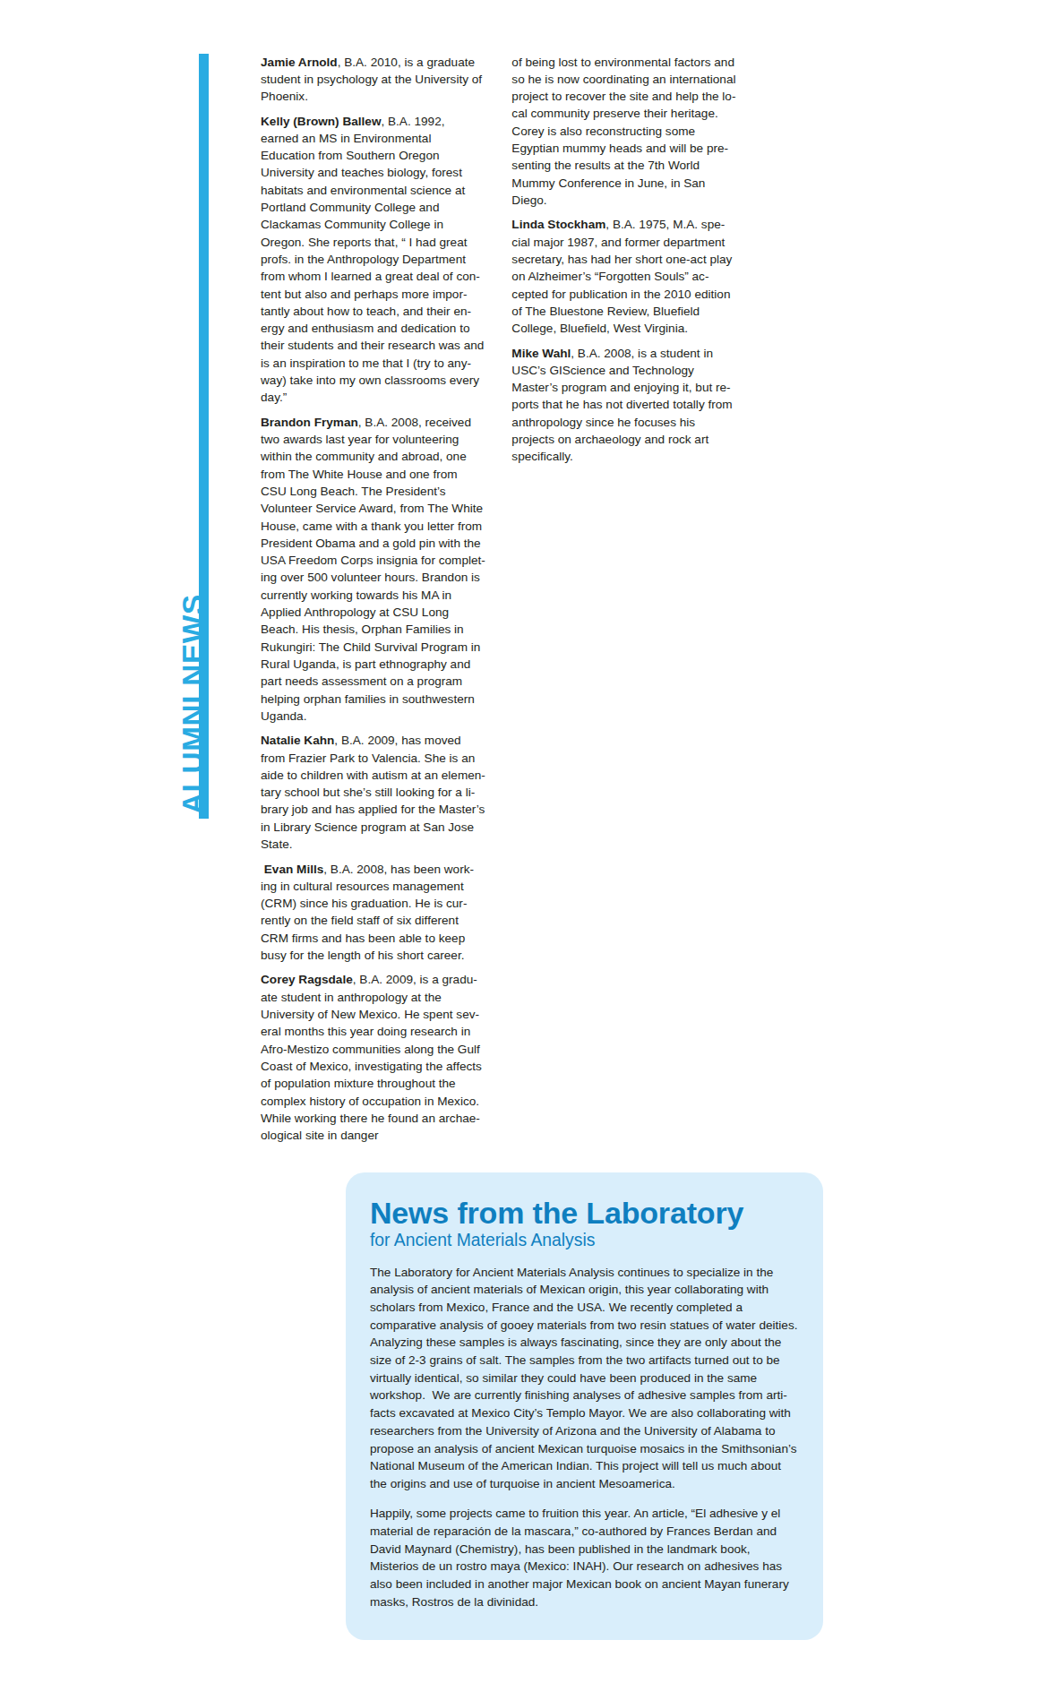ALUMNI NEWS
Jamie Arnold, B.A. 2010, is a graduate student in psychology at the University of Phoenix.
Kelly (Brown) Ballew, B.A. 1992, earned an MS in Environmental Education from Southern Oregon University and teaches biology, forest habitats and environmental science at Portland Community College and Clackamas Community College in Oregon. She reports that, “ I had great profs. in the Anthropology Department from whom I learned a great deal of content but also and perhaps more importantly about how to teach, and their energy and enthusiasm and dedication to their students and their re­search was and is an inspiration to me that I (try to anyway) take into my own class­rooms every day.”
Brandon Fryman, B.A. 2008, received two awards last year for volunteering within the community and abroad, one from The White House and one from CSU Long Beach. The President’s Volunteer Service Award, from The White House, came with a thank you letter from President Obama and a gold pin with the USA Freedom Corps insignia for completing over 500 volunteer hours. Bran­don is currently working towards his MA in Applied Anthropology at CSU Long Beach. His thesis, Orphan Families in Rukungiri: The Child Survival Program in Rural Uganda, is part ethnography and part needs assess­ment on a program helping orphan families in southwestern Uganda.
Natalie Kahn, B.A. 2009, has moved from Frazier Park to Valencia. She is an aide to children with autism at an elementary school but she’s still looking for a library job and has applied for the Master’s in Library Science program at San Jose State.
Evan Mills, B.A. 2008, has been working in cultural resources management (CRM) since his graduation. He is currently on the field staff of six different CRM firms and has been able to keep busy for the length of his short career.
Corey Ragsdale, B.A. 2009, is a graduate student in anthropology at the University of New Mexico. He spent several months this year doing research in Afro-Mestizo com­munities along the Gulf Coast of Mexico, investigating the affects of population mixture throughout the complex history of occupation in Mexico. While working there he found an archaeological site in danger
of being lost to environmental factors and so he is now coordinating an international project to recover the site and help the local community preserve their heritage. Corey is also reconstructing some Egyptian mummy heads and will be presenting the results at the 7th World Mummy Conference in June, in San Diego.
Linda Stockham, B.A. 1975, M.A. special major 1987, and former department secretary, has had her short one-act play on Alzheimer’s “Forgotten Souls” accepted for publication in the 2010 edition of The Bluestone Review, Bluefield College, Bluefield, West Virginia.
Mike Wahl, B.A. 2008, is a student in USC’s GIScience and Technology Master’s program and enjoying it, but reports that he has not diverted totally from anthropology since he focuses his projects on archaeology and rock art specifically.
News from the Laboratory
for Ancient Materials Analysis
The Laboratory for Ancient Materials Analysis continues to specialize in the analysis of ancient materials of Mexican origin, this year collaborating with scholars from Mexico, France and the USA. We recently completed a comparative analysis of gooey materials from two resin statues of water deities. Analyzing these samples is always fascinating, since they are only about the size of 2-3 grains of salt. The samples from the two arti­facts turned out to be virtually identical, so similar they could have been produced in the same workshop. We are currently finishing analyses of adhesive samples from arti­facts excavated at Mexico City’s Templo Mayor. We are also collaborating with research­ers from the University of Arizona and the University of Alabama to propose an analysis of ancient Mexican turquoise mosaics in the Smithsonian’s National Museum of the American Indian. This project will tell us much about the origins and use of turquoise in ancient Mesoamerica.
Happily, some projects came to fruition this year. An article, “El adhesive y el material de reparación de la mascara,” co-authored by Frances Berdan and David Maynard (Chem­istry), has been published in the landmark book, Misterios de un rostro maya (Mexico: INAH). Our research on adhesives has also been included in another major Mexican book on ancient Mayan funerary masks, Rostros de la divinidad.